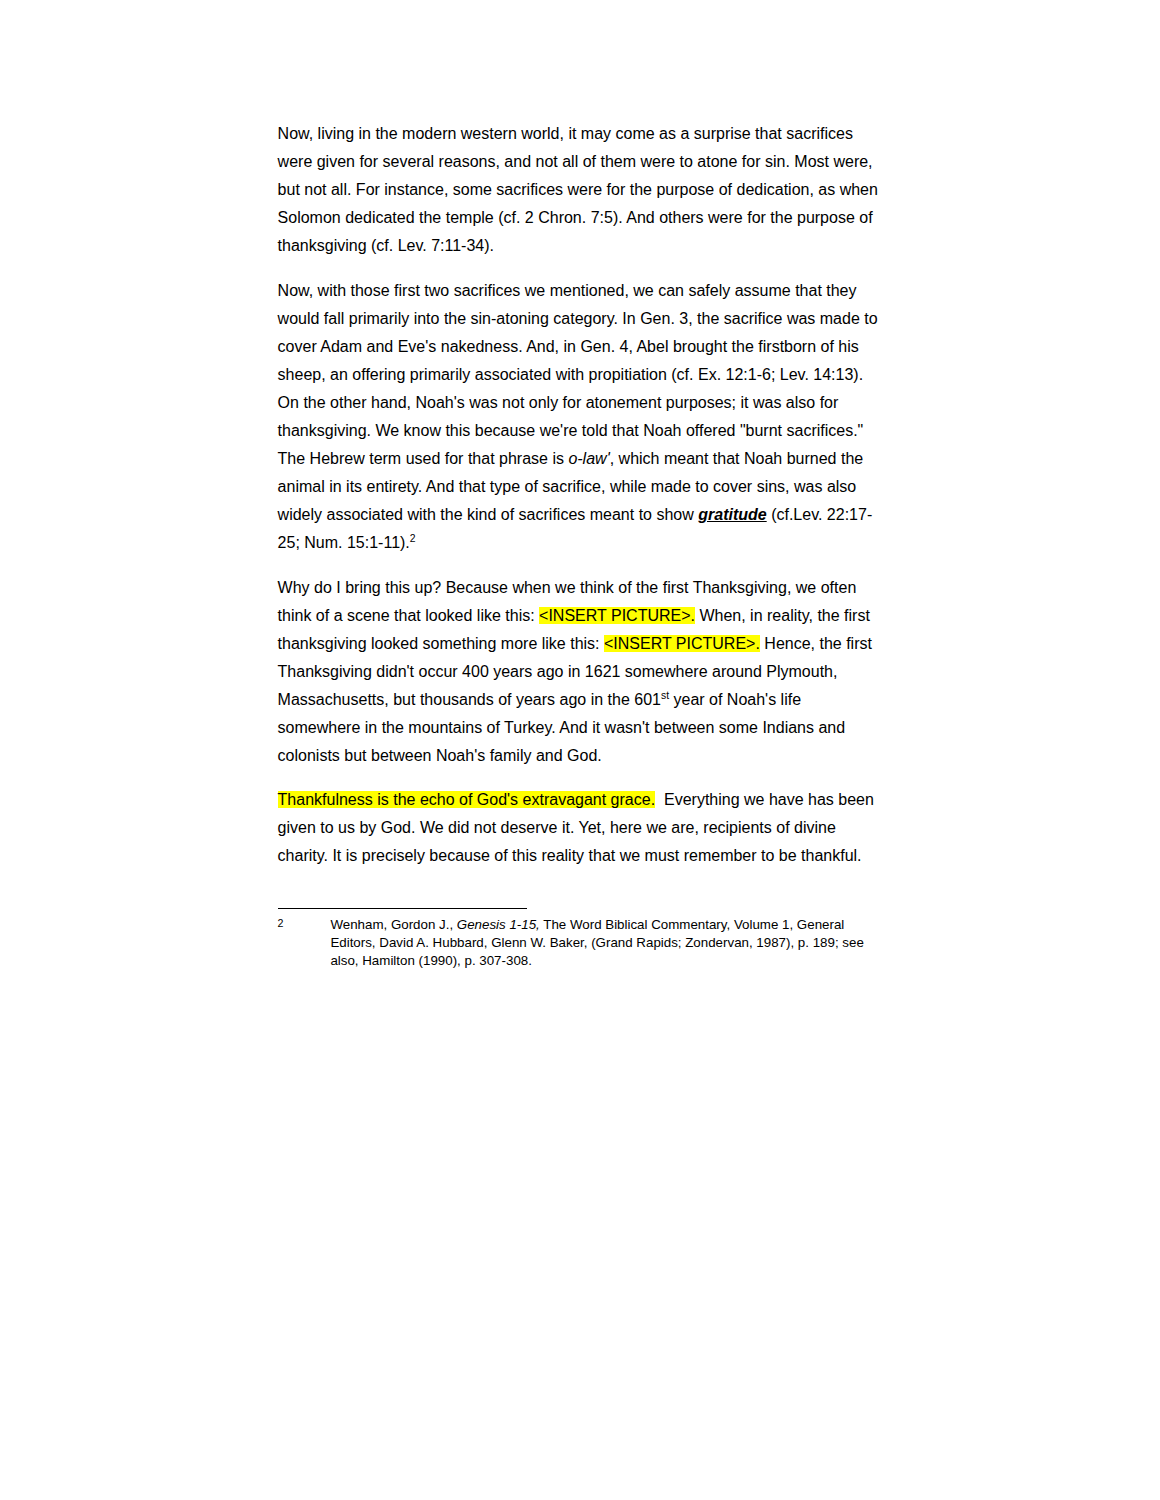Now, living in the modern western world, it may come as a surprise that sacrifices were given for several reasons, and not all of them were to atone for sin. Most were, but not all. For instance, some sacrifices were for the purpose of dedication, as when Solomon dedicated the temple (cf. 2 Chron. 7:5). And others were for the purpose of thanksgiving (cf. Lev. 7:11-34).
Now, with those first two sacrifices we mentioned, we can safely assume that they would fall primarily into the sin-atoning category. In Gen. 3, the sacrifice was made to cover Adam and Eve's nakedness. And, in Gen. 4, Abel brought the firstborn of his sheep, an offering primarily associated with propitiation (cf. Ex. 12:1-6; Lev. 14:13). On the other hand, Noah's was not only for atonement purposes; it was also for thanksgiving. We know this because we're told that Noah offered "burnt sacrifices." The Hebrew term used for that phrase is o-law', which meant that Noah burned the animal in its entirety. And that type of sacrifice, while made to cover sins, was also widely associated with the kind of sacrifices meant to show gratitude (cf.Lev. 22:17-25; Num. 15:1-11).2
Why do I bring this up? Because when we think of the first Thanksgiving, we often think of a scene that looked like this: <INSERT PICTURE>. When, in reality, the first thanksgiving looked something more like this: <INSERT PICTURE>. Hence, the first Thanksgiving didn't occur 400 years ago in 1621 somewhere around Plymouth, Massachusetts, but thousands of years ago in the 601st year of Noah's life somewhere in the mountains of Turkey. And it wasn't between some Indians and colonists but between Noah's family and God.
Thankfulness is the echo of God's extravagant grace. Everything we have has been given to us by God. We did not deserve it. Yet, here we are, recipients of divine charity. It is precisely because of this reality that we must remember to be thankful.
2
Wenham, Gordon J., Genesis 1-15, The Word Biblical Commentary, Volume 1, General Editors, David A. Hubbard, Glenn W. Baker, (Grand Rapids; Zondervan, 1987), p. 189; see also, Hamilton (1990), p. 307-308.